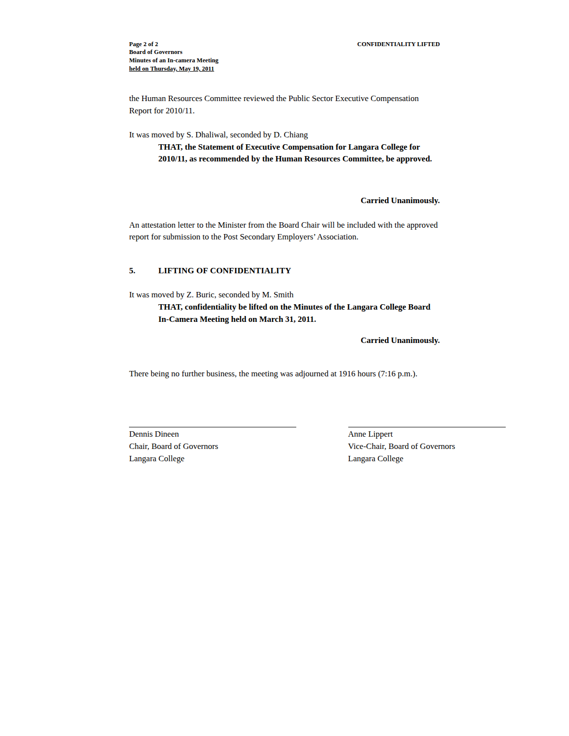Page 2 of 2
Board of Governors
Minutes of an In-camera Meeting
held on Thursday, May 19, 2011
CONFIDENTIALITY LIFTED
the Human Resources Committee reviewed the Public Sector Executive Compensation Report for 2010/11.
It was moved by S. Dhaliwal, seconded by D. Chiang
THAT, the Statement of Executive Compensation for Langara College for 2010/11, as recommended by the Human Resources Committee, be approved.
Carried Unanimously.
An attestation letter to the Minister from the Board Chair will be included with the approved report for submission to the Post Secondary Employers’ Association.
5. LIFTING OF CONFIDENTIALITY
It was moved by Z. Buric, seconded by M. Smith
THAT, confidentiality be lifted on the Minutes of the Langara College Board In-Camera Meeting held on March 31, 2011.
Carried Unanimously.
There being no further business, the meeting was adjourned at 1916 hours (7:16 p.m.).
Dennis Dineen
Chair, Board of Governors
Langara College
Anne Lippert
Vice-Chair, Board of Governors
Langara College